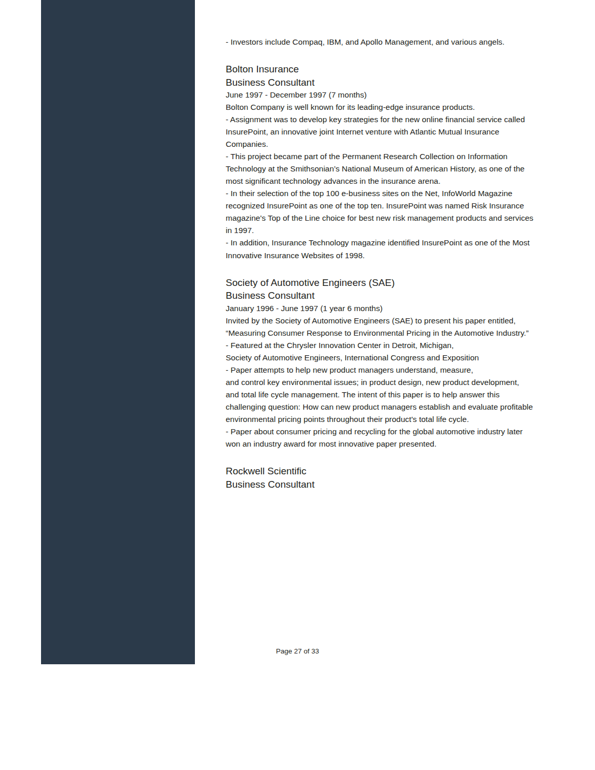- Investors include Compaq, IBM, and Apollo Management, and various angels.
Bolton Insurance
Business Consultant
June 1997 - December 1997 (7 months)
Bolton Company is well known for its leading-edge insurance products.
- Assignment was to develop key strategies for the new online financial service called InsurePoint, an innovative joint Internet venture with Atlantic Mutual Insurance Companies.
- This project became part of the Permanent Research Collection on Information Technology at the Smithsonian’s National Museum of American History, as one of the most significant technology advances in the insurance arena.
- In their selection of the top 100 e-business sites on the Net, InfoWorld Magazine recognized InsurePoint as one of the top ten. InsurePoint was named Risk Insurance magazine's Top of the Line choice for best new risk management products and services in 1997.
- In addition, Insurance Technology magazine identified InsurePoint as one of the Most Innovative Insurance Websites of 1998.
Society of Automotive Engineers (SAE)
Business Consultant
January 1996 - June 1997 (1 year 6 months)
Invited by the Society of Automotive Engineers (SAE) to present his paper entitled, “Measuring Consumer Response to Environmental Pricing in the Automotive Industry.”
- Featured at the Chrysler Innovation Center in Detroit, Michigan,
Society of Automotive Engineers, International Congress and Exposition
- Paper attempts to help new product managers understand, measure,
and control key environmental issues; in product design, new product development, and total life cycle management. The intent of this paper is to help answer this challenging question: How can new product managers establish and evaluate profitable environmental pricing points throughout their product's total life cycle.
- Paper about consumer pricing and recycling for the global automotive industry later won an industry award for most innovative paper presented.
Rockwell Scientific
Business Consultant
Page 27 of 33